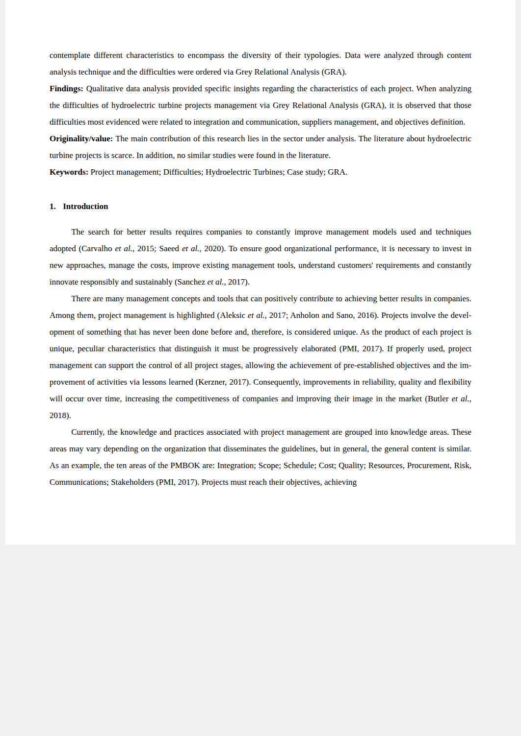contemplate different characteristics to encompass the diversity of their typologies. Data were analyzed through content analysis technique and the difficulties were ordered via Grey Relational Analysis (GRA).
Findings: Qualitative data analysis provided specific insights regarding the characteristics of each project. When analyzing the difficulties of hydroelectric turbine projects management via Grey Relational Analysis (GRA), it is observed that those difficulties most evidenced were related to integration and communication, suppliers management, and objectives definition.
Originality/value: The main contribution of this research lies in the sector under analysis. The literature about hydroelectric turbine projects is scarce. In addition, no similar studies were found in the literature.
Keywords: Project management; Difficulties; Hydroelectric Turbines; Case study; GRA.
1. Introduction
The search for better results requires companies to constantly improve management models used and techniques adopted (Carvalho et al., 2015; Saeed et al., 2020). To ensure good organizational performance, it is necessary to invest in new approaches, manage the costs, improve existing management tools, understand customers' requirements and constantly innovate responsibly and sustainably (Sanchez et al., 2017).
There are many management concepts and tools that can positively contribute to achieving better results in companies. Among them, project management is highlighted (Aleksic et al., 2017; Anholon and Sano, 2016). Projects involve the development of something that has never been done before and, therefore, is considered unique. As the product of each project is unique, peculiar characteristics that distinguish it must be progressively elaborated (PMI, 2017). If properly used, project management can support the control of all project stages, allowing the achievement of pre-established objectives and the improvement of activities via lessons learned (Kerzner, 2017). Consequently, improvements in reliability, quality and flexibility will occur over time, increasing the competitiveness of companies and improving their image in the market (Butler et al., 2018).
Currently, the knowledge and practices associated with project management are grouped into knowledge areas. These areas may vary depending on the organization that disseminates the guidelines, but in general, the general content is similar. As an example, the ten areas of the PMBOK are: Integration; Scope; Schedule; Cost; Quality; Resources, Procurement, Risk, Communications; Stakeholders (PMI, 2017). Projects must reach their objectives, achieving